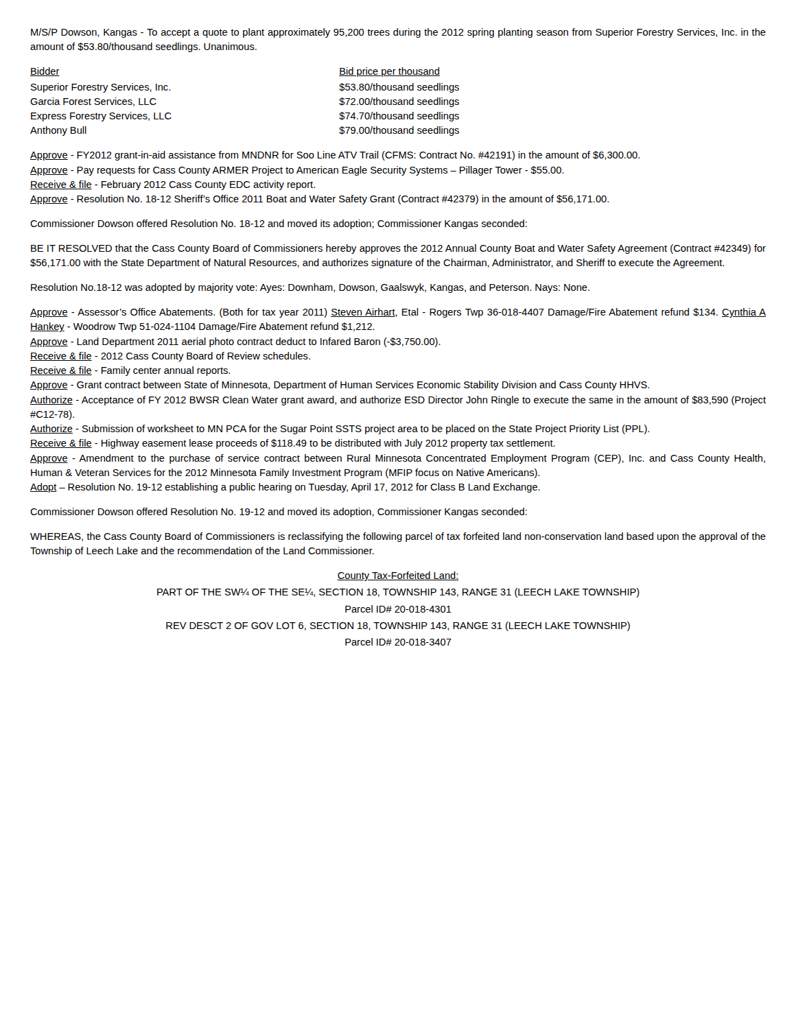M/S/P Dowson, Kangas - To accept a quote to plant approximately 95,200 trees during the 2012 spring planting season from Superior Forestry Services, Inc. in the amount of $53.80/thousand seedlings. Unanimous.
| Bidder | Bid price per thousand |
| --- | --- |
| Superior Forestry Services, Inc. | $53.80/thousand seedlings |
| Garcia Forest Services, LLC | $72.00/thousand seedlings |
| Express Forestry Services, LLC | $74.70/thousand seedlings |
| Anthony Bull | $79.00/thousand seedlings |
Approve - FY2012 grant-in-aid assistance from MNDNR for Soo Line ATV Trail (CFMS: Contract No. #42191) in the amount of $6,300.00.
Approve - Pay requests for Cass County ARMER Project to American Eagle Security Systems – Pillager Tower - $55.00.
Receive & file - February 2012 Cass County EDC activity report.
Approve - Resolution No. 18-12 Sheriff’s Office 2011 Boat and Water Safety Grant (Contract #42379) in the amount of $56,171.00.
Commissioner Dowson offered Resolution No. 18-12 and moved its adoption; Commissioner Kangas seconded:
BE IT RESOLVED that the Cass County Board of Commissioners hereby approves the 2012 Annual County Boat and Water Safety Agreement (Contract #42349) for $56,171.00 with the State Department of Natural Resources, and authorizes signature of the Chairman, Administrator, and Sheriff to execute the Agreement.
Resolution No.18-12 was adopted by majority vote: Ayes: Downham, Dowson, Gaalswyk, Kangas, and Peterson. Nays: None.
Approve - Assessor’s Office Abatements. (Both for tax year 2011) Steven Airhart, Etal - Rogers Twp 36-018-4407 Damage/Fire Abatement refund $134. Cynthia A Hankey - Woodrow Twp 51-024-1104 Damage/Fire Abatement refund $1,212.
Approve - Land Department 2011 aerial photo contract deduct to Infared Baron (-$3,750.00).
Receive & file - 2012 Cass County Board of Review schedules.
Receive & file - Family center annual reports.
Approve - Grant contract between State of Minnesota, Department of Human Services Economic Stability Division and Cass County HHVS.
Authorize - Acceptance of FY 2012 BWSR Clean Water grant award, and authorize ESD Director John Ringle to execute the same in the amount of $83,590 (Project #C12-78).
Authorize - Submission of worksheet to MN PCA for the Sugar Point SSTS project area to be placed on the State Project Priority List (PPL).
Receive & file - Highway easement lease proceeds of $118.49 to be distributed with July 2012 property tax settlement.
Approve - Amendment to the purchase of service contract between Rural Minnesota Concentrated Employment Program (CEP), Inc. and Cass County Health, Human & Veteran Services for the 2012 Minnesota Family Investment Program (MFIP focus on Native Americans).
Adopt – Resolution No. 19-12 establishing a public hearing on Tuesday, April 17, 2012 for Class B Land Exchange.
Commissioner Dowson offered Resolution No. 19-12 and moved its adoption, Commissioner Kangas seconded:
WHEREAS, the Cass County Board of Commissioners is reclassifying the following parcel of tax forfeited land non-conservation land based upon the approval of the Township of Leech Lake and the recommendation of the Land Commissioner.
County Tax-Forfeited Land:
PART OF THE SW¼ OF THE SE¼, SECTION 18, TOWNSHIP 143, RANGE 31 (LEECH LAKE TOWNSHIP)
Parcel ID# 20-018-4301
REV DESCT 2 OF GOV LOT 6, SECTION 18, TOWNSHIP 143, RANGE 31 (LEECH LAKE TOWNSHIP)
Parcel ID# 20-018-3407